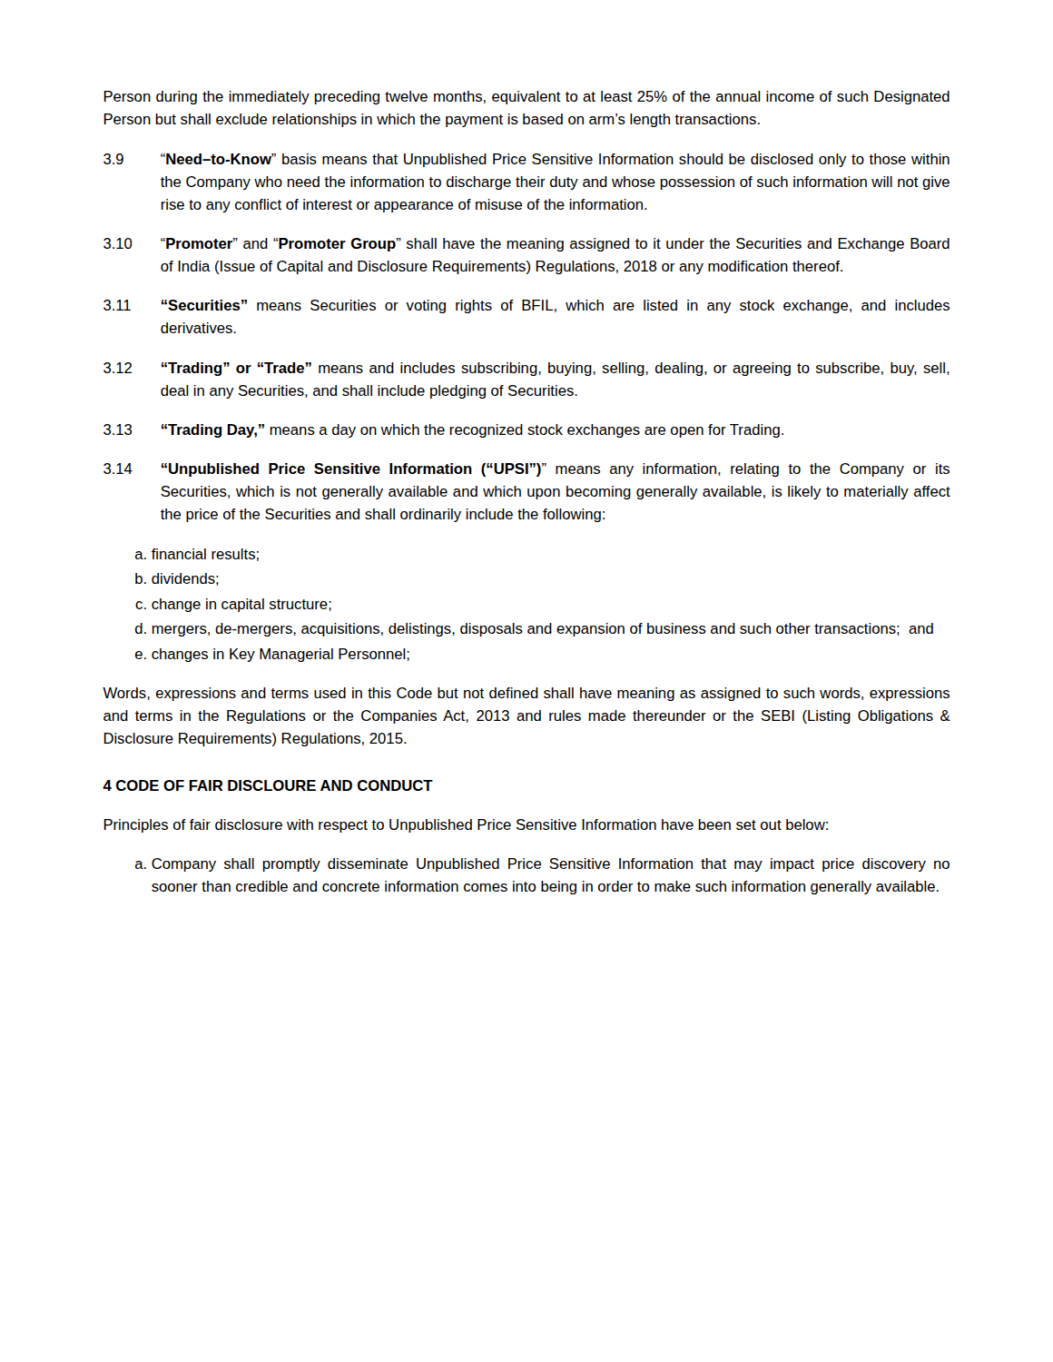Person during the immediately preceding twelve months, equivalent to at least 25% of the annual income of such Designated Person but shall exclude relationships in which the payment is based on arm’s length transactions.
3.9
“Need–to-Know” basis means that Unpublished Price Sensitive Information should be disclosed only to those within the Company who need the information to discharge their duty and whose possession of such information will not give rise to any conflict of interest or appearance of misuse of the information.
3.10
“Promoter” and “Promoter Group” shall have the meaning assigned to it under the Securities and Exchange Board of India (Issue of Capital and Disclosure Requirements) Regulations, 2018 or any modification thereof.
3.11
“Securities” means Securities or voting rights of BFIL, which are listed in any stock exchange, and includes derivatives.
3.12
“Trading” or “Trade” means and includes subscribing, buying, selling, dealing, or agreeing to subscribe, buy, sell, deal in any Securities, and shall include pledging of Securities.
3.13
“Trading Day,” means a day on which the recognized stock exchanges are open for Trading.
3.14
“Unpublished Price Sensitive Information (“UPSI”)” means any information, relating to the Company or its Securities, which is not generally available and which upon becoming generally available, is likely to materially affect the price of the Securities and shall ordinarily include the following:
financial results;
dividends;
change in capital structure;
mergers, de-mergers, acquisitions, delistings, disposals and expansion of business and such other transactions; and
changes in Key Managerial Personnel;
Words, expressions and terms used in this Code but not defined shall have meaning as assigned to such words, expressions and terms in the Regulations or the Companies Act, 2013 and rules made thereunder or the SEBI (Listing Obligations & Disclosure Requirements) Regulations, 2015.
4 CODE OF FAIR DISCLOURE AND CONDUCT
Principles of fair disclosure with respect to Unpublished Price Sensitive Information have been set out below:
Company shall promptly disseminate Unpublished Price Sensitive Information that may impact price discovery no sooner than credible and concrete information comes into being in order to make such information generally available.